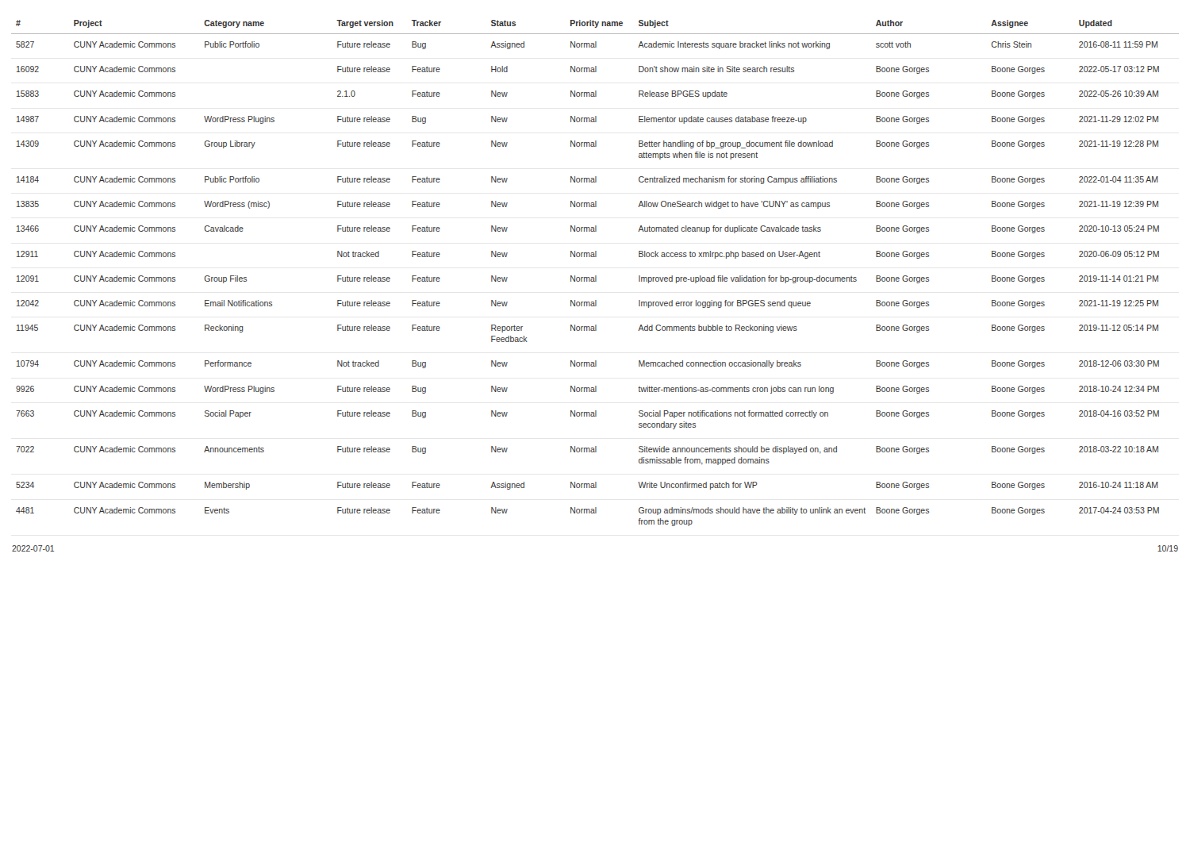| # | Project | Category name | Target version | Tracker | Status | Priority name | Subject | Author | Assignee | Updated |
| --- | --- | --- | --- | --- | --- | --- | --- | --- | --- | --- |
| 5827 | CUNY Academic Commons | Public Portfolio | Future release | Bug | Assigned | Normal | Academic Interests square bracket links not working | scott voth | Chris Stein | 2016-08-11 11:59 PM |
| 16092 | CUNY Academic Commons | | Future release | Feature | Hold | Normal | Don't show main site in Site search results | Boone Gorges | Boone Gorges | 2022-05-17 03:12 PM |
| 15883 | CUNY Academic Commons | | 2.1.0 | Feature | New | Normal | Release BPGES update | Boone Gorges | Boone Gorges | 2022-05-26 10:39 AM |
| 14987 | CUNY Academic Commons | WordPress Plugins | Future release | Bug | New | Normal | Elementor update causes database freeze-up | Boone Gorges | Boone Gorges | 2021-11-29 12:02 PM |
| 14309 | CUNY Academic Commons | Group Library | Future release | Feature | New | Normal | Better handling of bp_group_document file download attempts when file is not present | Boone Gorges | Boone Gorges | 2021-11-19 12:28 PM |
| 14184 | CUNY Academic Commons | Public Portfolio | Future release | Feature | New | Normal | Centralized mechanism for storing Campus affiliations | Boone Gorges | Boone Gorges | 2022-01-04 11:35 AM |
| 13835 | CUNY Academic Commons | WordPress (misc) | Future release | Feature | New | Normal | Allow OneSearch widget to have 'CUNY' as campus | Boone Gorges | Boone Gorges | 2021-11-19 12:39 PM |
| 13466 | CUNY Academic Commons | Cavalcade | Future release | Feature | New | Normal | Automated cleanup for duplicate Cavalcade tasks | Boone Gorges | Boone Gorges | 2020-10-13 05:24 PM |
| 12911 | CUNY Academic Commons | | Not tracked | Feature | New | Normal | Block access to xmlrpc.php based on User-Agent | Boone Gorges | Boone Gorges | 2020-06-09 05:12 PM |
| 12091 | CUNY Academic Commons | Group Files | Future release | Feature | New | Normal | Improved pre-upload file validation for bp-group-documents | Boone Gorges | Boone Gorges | 2019-11-14 01:21 PM |
| 12042 | CUNY Academic Commons | Email Notifications | Future release | Feature | New | Normal | Improved error logging for BPGES send queue | Boone Gorges | Boone Gorges | 2021-11-19 12:25 PM |
| 11945 | CUNY Academic Commons | Reckoning | Future release | Feature | Reporter Feedback | Normal | Add Comments bubble to Reckoning views | Boone Gorges | Boone Gorges | 2019-11-12 05:14 PM |
| 10794 | CUNY Academic Commons | Performance | Not tracked | Bug | New | Normal | Memcached connection occasionally breaks | Boone Gorges | Boone Gorges | 2018-12-06 03:30 PM |
| 9926 | CUNY Academic Commons | WordPress Plugins | Future release | Bug | New | Normal | twitter-mentions-as-comments cron jobs can run long | Boone Gorges | Boone Gorges | 2018-10-24 12:34 PM |
| 7663 | CUNY Academic Commons | Social Paper | Future release | Bug | New | Normal | Social Paper notifications not formatted correctly on secondary sites | Boone Gorges | Boone Gorges | 2018-04-16 03:52 PM |
| 7022 | CUNY Academic Commons | Announcements | Future release | Bug | New | Normal | Sitewide announcements should be displayed on, and dismissable from, mapped domains | Boone Gorges | Boone Gorges | 2018-03-22 10:18 AM |
| 5234 | CUNY Academic Commons | Membership | Future release | Feature | Assigned | Normal | Write Unconfirmed patch for WP | Boone Gorges | Boone Gorges | 2016-10-24 11:18 AM |
| 4481 | CUNY Academic Commons | Events | Future release | Feature | New | Normal | Group admins/mods should have the ability to unlink an event from the group | Boone Gorges | Boone Gorges | 2017-04-24 03:53 PM |
| 2022-07-01 | 10/19 |